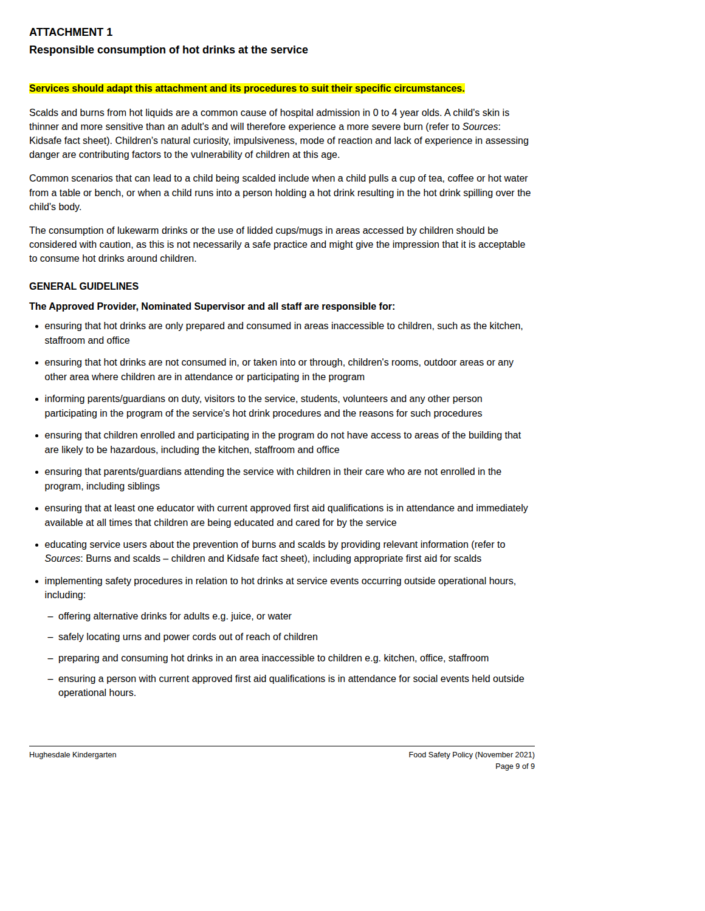ATTACHMENT 1
Responsible consumption of hot drinks at the service
Services should adapt this attachment and its procedures to suit their specific circumstances.
Scalds and burns from hot liquids are a common cause of hospital admission in 0 to 4 year olds. A child's skin is thinner and more sensitive than an adult's and will therefore experience a more severe burn (refer to Sources: Kidsafe fact sheet). Children's natural curiosity, impulsiveness, mode of reaction and lack of experience in assessing danger are contributing factors to the vulnerability of children at this age.
Common scenarios that can lead to a child being scalded include when a child pulls a cup of tea, coffee or hot water from a table or bench, or when a child runs into a person holding a hot drink resulting in the hot drink spilling over the child's body.
The consumption of lukewarm drinks or the use of lidded cups/mugs in areas accessed by children should be considered with caution, as this is not necessarily a safe practice and might give the impression that it is acceptable to consume hot drinks around children.
GENERAL GUIDELINES
The Approved Provider, Nominated Supervisor and all staff are responsible for:
ensuring that hot drinks are only prepared and consumed in areas inaccessible to children, such as the kitchen, staffroom and office
ensuring that hot drinks are not consumed in, or taken into or through, children's rooms, outdoor areas or any other area where children are in attendance or participating in the program
informing parents/guardians on duty, visitors to the service, students, volunteers and any other person participating in the program of the service's hot drink procedures and the reasons for such procedures
ensuring that children enrolled and participating in the program do not have access to areas of the building that are likely to be hazardous, including the kitchen, staffroom and office
ensuring that parents/guardians attending the service with children in their care who are not enrolled in the program, including siblings
ensuring that at least one educator with current approved first aid qualifications is in attendance and immediately available at all times that children are being educated and cared for by the service
educating service users about the prevention of burns and scalds by providing relevant information (refer to Sources: Burns and scalds – children and Kidsafe fact sheet), including appropriate first aid for scalds
implementing safety procedures in relation to hot drinks at service events occurring outside operational hours, including:
offering alternative drinks for adults e.g. juice, or water
safely locating urns and power cords out of reach of children
preparing and consuming hot drinks in an area inaccessible to children e.g. kitchen, office, staffroom
ensuring a person with current approved first aid qualifications is in attendance for social events held outside operational hours.
Hughesdale Kindergarten
Food Safety Policy (November 2021)
Page 9 of 9